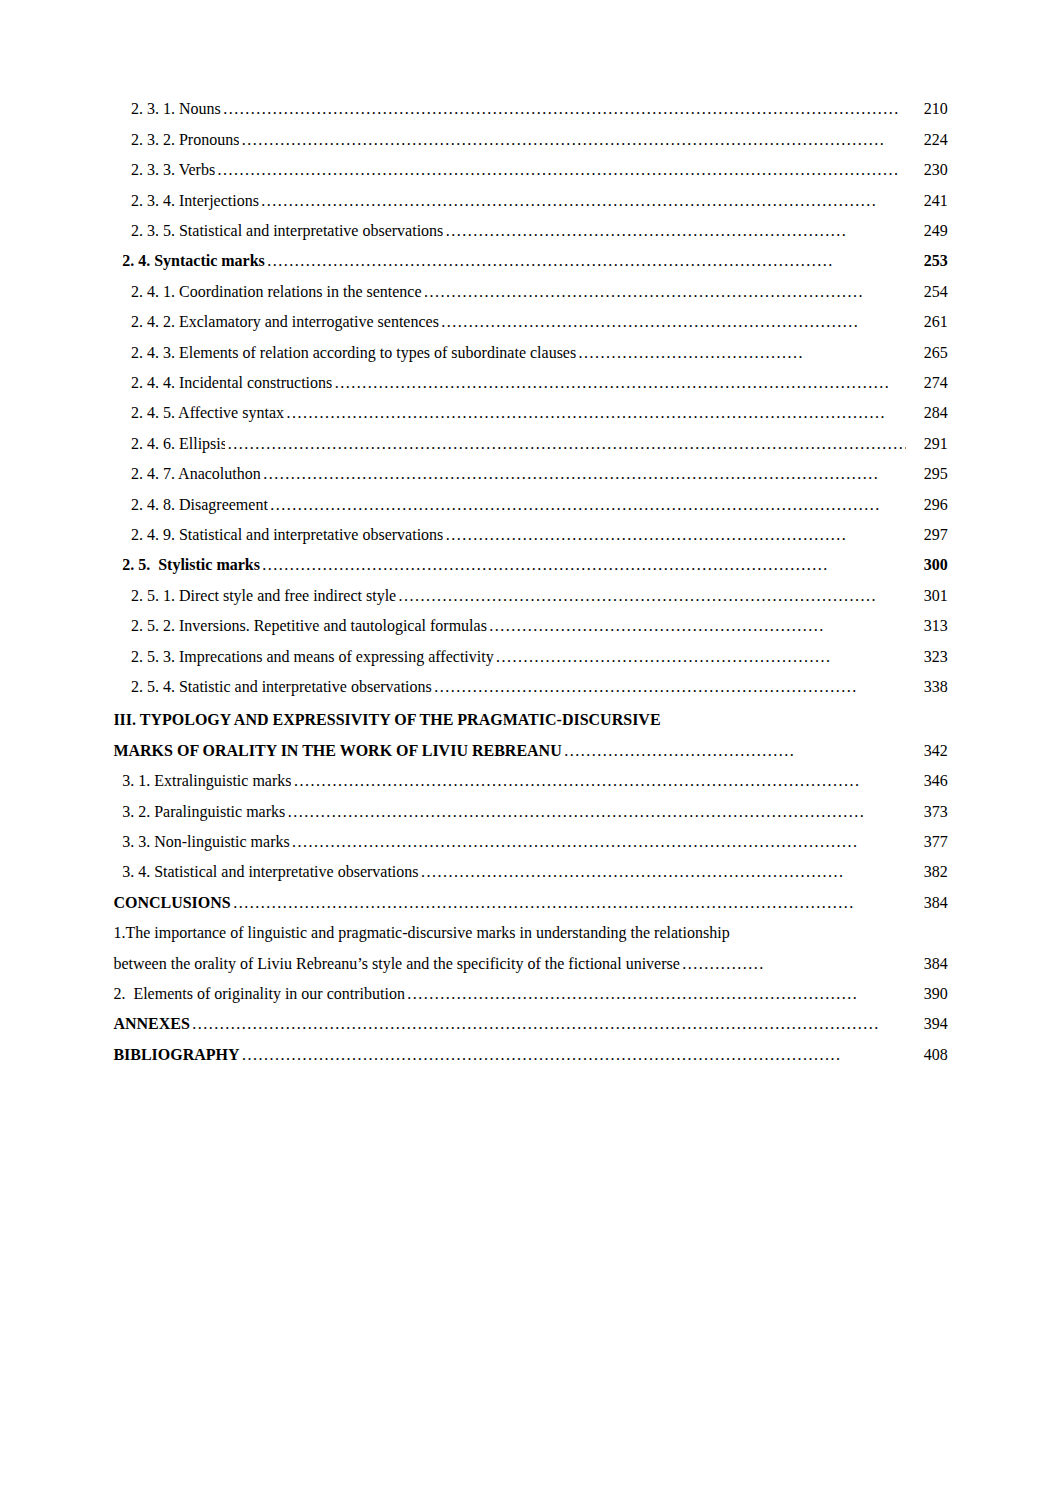2. 3. 1. Nouns........................................................................................................................... 210
2. 3. 2. Pronouns..................................................................................................................... 224
2. 3. 3. Verbs............................................................................................................................ 230
2. 3. 4. Interjections................................................................................................................ 241
2. 3. 5. Statistical and interpretative observations......................................................................... 249
2. 4. Syntactic marks....................................................................................................... 253
2. 4. 1. Coordination relations in the sentence................................................................................ 254
2. 4. 2. Exclamatory and interrogative sentences............................................................................ 261
2. 4. 3. Elements of relation according to types of subordinate clauses......................................... 265
2. 4. 4. Incidental constructions..................................................................................................... 274
2. 4. 5. Affective syntax............................................................................................................. 284
2. 4. 6. Ellipsis............................................................................................................................. 291
2. 4. 7. Anacoluthon................................................................................................................ 295
2. 4. 8. Disagreement............................................................................................................... 296
2. 4. 9. Statistical and interpretative observations......................................................................... 297
2. 5. Stylistic marks....................................................................................................... 300
2. 5. 1. Direct style and free indirect style....................................................................................... 301
2. 5. 2. Inversions. Repetitive and tautological formulas............................................................. 313
2. 5. 3. Imprecations and means of expressing affectivity............................................................. 323
2. 5. 4. Statistic and interpretative observations............................................................................. 338
III. TYPOLOGY AND EXPRESSIVITY OF THE PRAGMATIC-DISCURSIVE
MARKS OF ORALITY IN THE WORK OF LIVIU REBREANU.......................................... 342
3. 1. Extralinguistic marks....................................................................................................... 346
3. 2. Paralinguistic marks......................................................................................................... 373
3. 3. Non-linguistic marks....................................................................................................... 377
3. 4. Statistical and interpretative observations............................................................................. 382
CONCLUSIONS................................................................................................................. 384
1.The importance of linguistic and pragmatic-discursive marks in understanding the relationship
between the orality of Liviu Rebreanu’s style and the specificity of the fictional universe............... 384
2. Elements of originality in our contribution.................................................................................. 390
ANNEXES............................................................................................................................. 394
BIBLIOGRAPHY............................................................................................................. 408